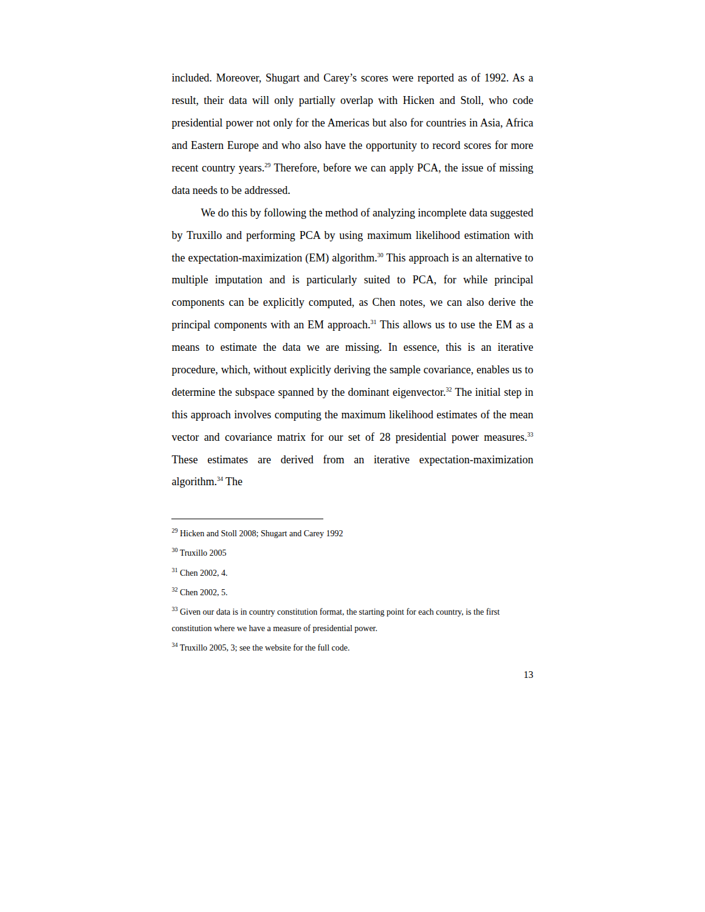included. Moreover, Shugart and Carey’s scores were reported as of 1992. As a result, their data will only partially overlap with Hicken and Stoll, who code presidential power not only for the Americas but also for countries in Asia, Africa and Eastern Europe and who also have the opportunity to record scores for more recent country years.29 Therefore, before we can apply PCA, the issue of missing data needs to be addressed.
We do this by following the method of analyzing incomplete data suggested by Truxillo and performing PCA by using maximum likelihood estimation with the expectation-maximization (EM) algorithm.30 This approach is an alternative to multiple imputation and is particularly suited to PCA, for while principal components can be explicitly computed, as Chen notes, we can also derive the principal components with an EM approach.31 This allows us to use the EM as a means to estimate the data we are missing. In essence, this is an iterative procedure, which, without explicitly deriving the sample covariance, enables us to determine the subspace spanned by the dominant eigenvector.32 The initial step in this approach involves computing the maximum likelihood estimates of the mean vector and covariance matrix for our set of 28 presidential power measures.33 These estimates are derived from an iterative expectation-maximization algorithm.34 The
29 Hicken and Stoll 2008; Shugart and Carey 1992
30 Truxillo 2005
31 Chen 2002, 4.
32 Chen 2002, 5.
33 Given our data is in country constitution format, the starting point for each country, is the first constitution where we have a measure of presidential power.
34 Truxillo 2005, 3; see the website for the full code.
13